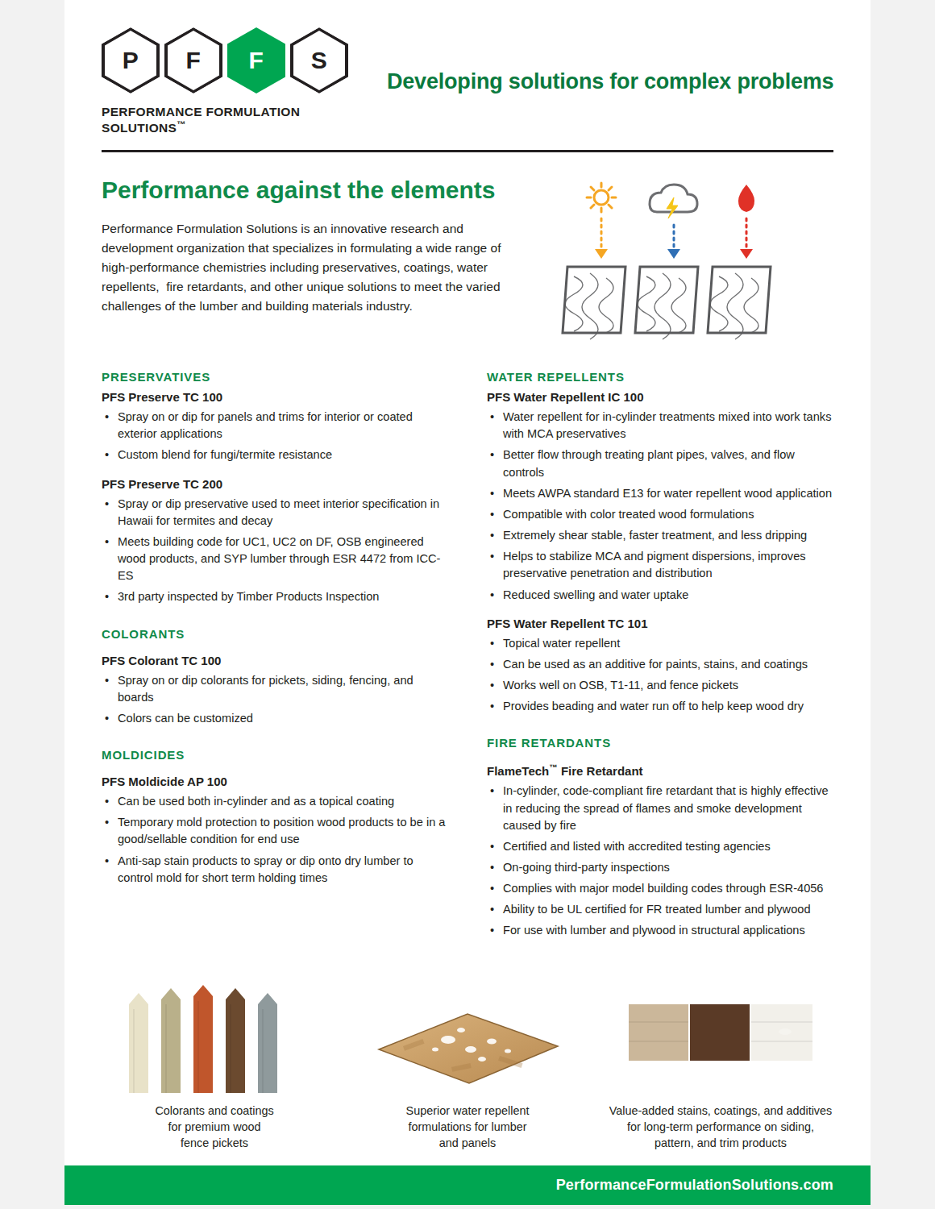P
F
F
S
PERFORMANCE FORMULATION SOLUTIONS™
Developing solutions for complex problems
Performance against the elements
Performance Formulation Solutions is an innovative research and development organization that specializes in formulating a wide range of high-performance chemistries including preservatives, coatings, water repellents, fire retardants, and other unique solutions to meet the varied challenges of the lumber and building materials industry.
Preservatives
PFS Preserve TC 100
Spray on or dip for panels and trims for interior or coated exterior applications
Custom blend for fungi/termite resistance
PFS Preserve TC 200
Spray or dip preservative used to meet interior specification in Hawaii for termites and decay
Meets building code for UC1, UC2 on DF, OSB engineered wood products, and SYP lumber through ESR 4472 from ICC-ES
3rd party inspected by Timber Products Inspection
Colorants
PFS Colorant TC 100
Spray on or dip colorants for pickets, siding, fencing, and boards
Colors can be customized
Moldicides
PFS Moldicide AP 100
Can be used both in-cylinder and as a topical coating
Temporary mold protection to position wood products to be in a good/sellable condition for end use
Anti-sap stain products to spray or dip onto dry lumber to control mold for short term holding times
Water Repellents
PFS Water Repellent IC 100
Water repellent for in-cylinder treatments mixed into work tanks with MCA preservatives
Better flow through treating plant pipes, valves, and flow controls
Meets AWPA standard E13 for water repellent wood application
Compatible with color treated wood formulations
Extremely shear stable, faster treatment, and less dripping
Helps to stabilize MCA and pigment dispersions, improves preservative penetration and distribution
Reduced swelling and water uptake
PFS Water Repellent TC 101
Topical water repellent
Can be used as an additive for paints, stains, and coatings
Works well on OSB, T1-11, and fence pickets
Provides beading and water run off to help keep wood dry
Fire Retardants
FlameTech™ Fire Retardant
In-cylinder, code-compliant fire retardant that is highly effective in reducing the spread of flames and smoke development caused by fire
Certified and listed with accredited testing agencies
On-going third-party inspections
Complies with major model building codes through ESR-4056
Ability to be UL certified for FR treated lumber and plywood
For use with lumber and plywood in structural applications
Colorants and coatings
for premium wood
fence pickets
Superior water repellent
formulations for lumber
and panels
Value-added stains, coatings, and additives
for long-term performance on siding,
pattern, and trim products
PerformanceFormulationSolutions.com